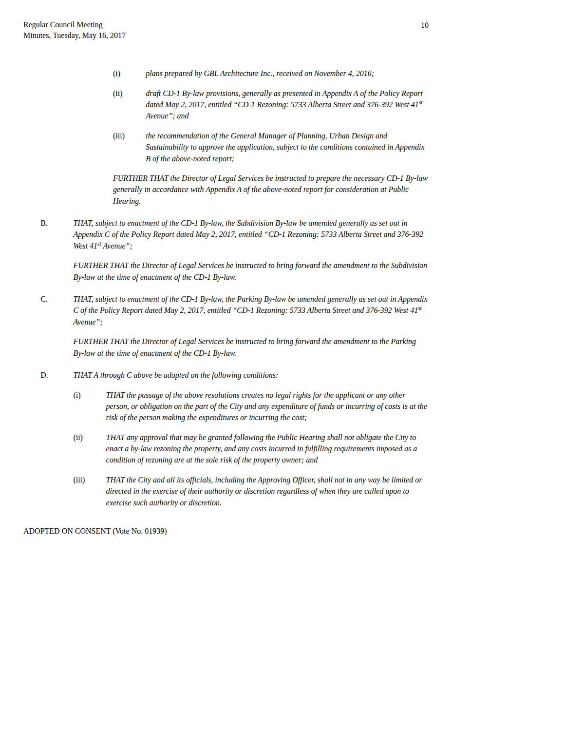Regular Council Meeting
Minutes, Tuesday, May 16, 2017
10
(i)
plans prepared by GBL Architecture Inc., received on November 4, 2016;
(ii)
draft CD-1 By-law provisions, generally as presented in Appendix A of the Policy Report dated May 2, 2017, entitled “CD-1 Rezoning: 5733 Alberta Street and 376-392 West 41st Avenue”; and
(iii)
the recommendation of the General Manager of Planning, Urban Design and Sustainability to approve the application, subject to the conditions contained in Appendix B of the above-noted report;
FURTHER THAT the Director of Legal Services be instructed to prepare the necessary CD-1 By-law generally in accordance with Appendix A of the above-noted report for consideration at Public Hearing.
B.
THAT, subject to enactment of the CD-1 By-law, the Subdivision By-law be amended generally as set out in Appendix C of the Policy Report dated May 2, 2017, entitled “CD-1 Rezoning: 5733 Alberta Street and 376-392 West 41st Avenue”;
FURTHER THAT the Director of Legal Services be instructed to bring forward the amendment to the Subdivision By-law at the time of enactment of the CD-1 By-law.
C.
THAT, subject to enactment of the CD-1 By-law, the Parking By-law be amended generally as set out in Appendix C of the Policy Report dated May 2, 2017, entitled “CD-1 Rezoning: 5733 Alberta Street and 376-392 West 41st Avenue”;
FURTHER THAT the Director of Legal Services be instructed to bring forward the amendment to the Parking By-law at the time of enactment of the CD-1 By-law.
D.
THAT A through C above be adopted on the following conditions:
(i)
THAT the passage of the above resolutions creates no legal rights for the applicant or any other person, or obligation on the part of the City and any expenditure of funds or incurring of costs is at the risk of the person making the expenditures or incurring the cost;
(ii)
THAT any approval that may be granted following the Public Hearing shall not obligate the City to enact a by-law rezoning the property, and any costs incurred in fulfilling requirements imposed as a condition of rezoning are at the sole risk of the property owner; and
(iii)
THAT the City and all its officials, including the Approving Officer, shall not in any way be limited or directed in the exercise of their authority or discretion regardless of when they are called upon to exercise such authority or discretion.
ADOPTED ON CONSENT (Vote No. 01939)